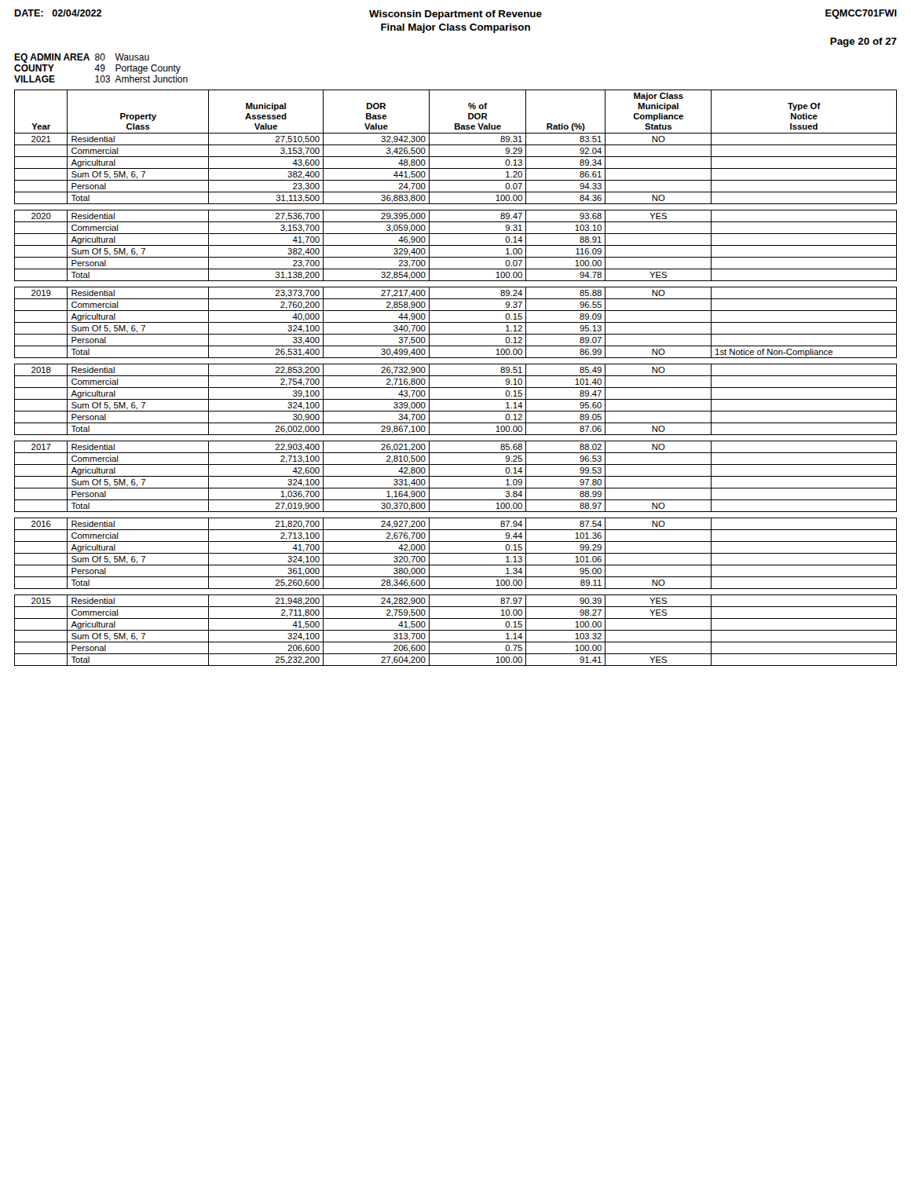| DATE: 02/04/2022 | Wisconsin Department of Revenue | EQMCC701FWI |
| | Final Major Class Comparison | |
Page 20 of 27
| EQ ADMIN AREA | 80 | Wausau |
| COUNTY | 49 | Portage County |
| VILLAGE | 103 | Amherst Junction |
| Year | Property Class | Municipal Assessed Value | DOR Base Value | % of DOR Base Value | Ratio (%) | Major Class Municipal Compliance Status | Type Of Notice Issued |
| --- | --- | --- | --- | --- | --- | --- | --- |
| 2021 | Residential | 27,510,500 | 32,942,300 | 89.31 | 83.51 | NO | |
| | Commercial | 3,153,700 | 3,426,500 | 9.29 | 92.04 | | |
| | Agricultural | 43,600 | 48,800 | 0.13 | 89.34 | | |
| | Sum Of 5, 5M, 6, 7 | 382,400 | 441,500 | 1.20 | 86.61 | | |
| | Personal | 23,300 | 24,700 | 0.07 | 94.33 | | |
| | Total | 31,113,500 | 36,883,800 | 100.00 | 84.36 | NO | |
| 2020 | Residential | 27,536,700 | 29,395,000 | 89.47 | 93.68 | YES | |
| | Commercial | 3,153,700 | 3,059,000 | 9.31 | 103.10 | | |
| | Agricultural | 41,700 | 46,900 | 0.14 | 88.91 | | |
| | Sum Of 5, 5M, 6, 7 | 382,400 | 329,400 | 1.00 | 116.09 | | |
| | Personal | 23,700 | 23,700 | 0.07 | 100.00 | | |
| | Total | 31,138,200 | 32,854,000 | 100.00 | 94.78 | YES | |
| 2019 | Residential | 23,373,700 | 27,217,400 | 89.24 | 85.88 | NO | |
| | Commercial | 2,760,200 | 2,858,900 | 9.37 | 96.55 | | |
| | Agricultural | 40,000 | 44,900 | 0.15 | 89.09 | | |
| | Sum Of 5, 5M, 6, 7 | 324,100 | 340,700 | 1.12 | 95.13 | | |
| | Personal | 33,400 | 37,500 | 0.12 | 89.07 | | |
| | Total | 26,531,400 | 30,499,400 | 100.00 | 86.99 | NO | 1st Notice of Non-Compliance |
| 2018 | Residential | 22,853,200 | 26,732,900 | 89.51 | 85.49 | NO | |
| | Commercial | 2,754,700 | 2,716,800 | 9.10 | 101.40 | | |
| | Agricultural | 39,100 | 43,700 | 0.15 | 89.47 | | |
| | Sum Of 5, 5M, 6, 7 | 324,100 | 339,000 | 1.14 | 95.60 | | |
| | Personal | 30,900 | 34,700 | 0.12 | 89.05 | | |
| | Total | 26,002,000 | 29,867,100 | 100.00 | 87.06 | NO | |
| 2017 | Residential | 22,903,400 | 26,021,200 | 85.68 | 88.02 | NO | |
| | Commercial | 2,713,100 | 2,810,500 | 9.25 | 96.53 | | |
| | Agricultural | 42,600 | 42,800 | 0.14 | 99.53 | | |
| | Sum Of 5, 5M, 6, 7 | 324,100 | 331,400 | 1.09 | 97.80 | | |
| | Personal | 1,036,700 | 1,164,900 | 3.84 | 88.99 | | |
| | Total | 27,019,900 | 30,370,800 | 100.00 | 88.97 | NO | |
| 2016 | Residential | 21,820,700 | 24,927,200 | 87.94 | 87.54 | NO | |
| | Commercial | 2,713,100 | 2,676,700 | 9.44 | 101.36 | | |
| | Agricultural | 41,700 | 42,000 | 0.15 | 99.29 | | |
| | Sum Of 5, 5M, 6, 7 | 324,100 | 320,700 | 1.13 | 101.06 | | |
| | Personal | 361,000 | 380,000 | 1.34 | 95.00 | | |
| | Total | 25,260,600 | 28,346,600 | 100.00 | 89.11 | NO | |
| 2015 | Residential | 21,948,200 | 24,282,900 | 87.97 | 90.39 | YES | |
| | Commercial | 2,711,800 | 2,759,500 | 10.00 | 98.27 | YES | |
| | Agricultural | 41,500 | 41,500 | 0.15 | 100.00 | | |
| | Sum Of 5, 5M, 6, 7 | 324,100 | 313,700 | 1.14 | 103.32 | | |
| | Personal | 206,600 | 206,600 | 0.75 | 100.00 | | |
| | Total | 25,232,200 | 27,604,200 | 100.00 | 91.41 | YES | |